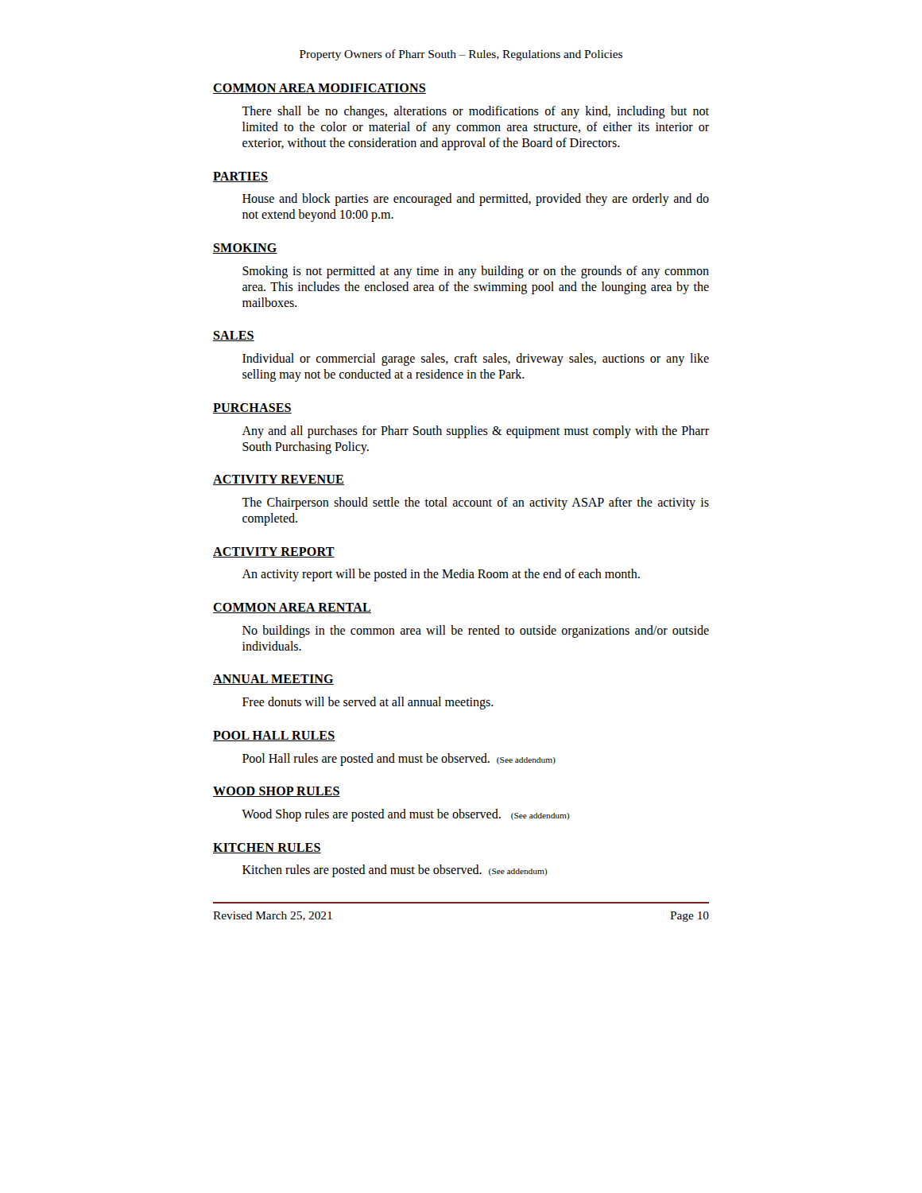Property Owners of Pharr South – Rules, Regulations and Policies
COMMON AREA MODIFICATIONS
There shall be no changes, alterations or modifications of any kind, including but not limited to the color or material of any common area structure, of either its interior or exterior, without the consideration and approval of the Board of Directors.
PARTIES
House and block parties are encouraged and permitted, provided they are orderly and do not extend beyond 10:00 p.m.
SMOKING
Smoking is not permitted at any time in any building or on the grounds of any common area. This includes the enclosed area of the swimming pool and the lounging area by the mailboxes.
SALES
Individual or commercial garage sales, craft sales, driveway sales, auctions or any like selling may not be conducted at a residence in the Park.
PURCHASES
Any and all purchases for Pharr South supplies & equipment must comply with the Pharr South Purchasing Policy.
ACTIVITY REVENUE
The Chairperson should settle the total account of an activity ASAP after the activity is completed.
ACTIVITY REPORT
An activity report will be posted in the Media Room at the end of each month.
COMMON AREA RENTAL
No buildings in the common area will be rented to outside organizations and/or outside individuals.
ANNUAL MEETING
Free donuts will be served at all annual meetings.
POOL HALL RULES
Pool Hall rules are posted and must be observed. (See addendum)
WOOD SHOP RULES
Wood Shop rules are posted and must be observed. (See addendum)
KITCHEN RULES
Kitchen rules are posted and must be observed. (See addendum)
Revised March 25, 2021
Page 10